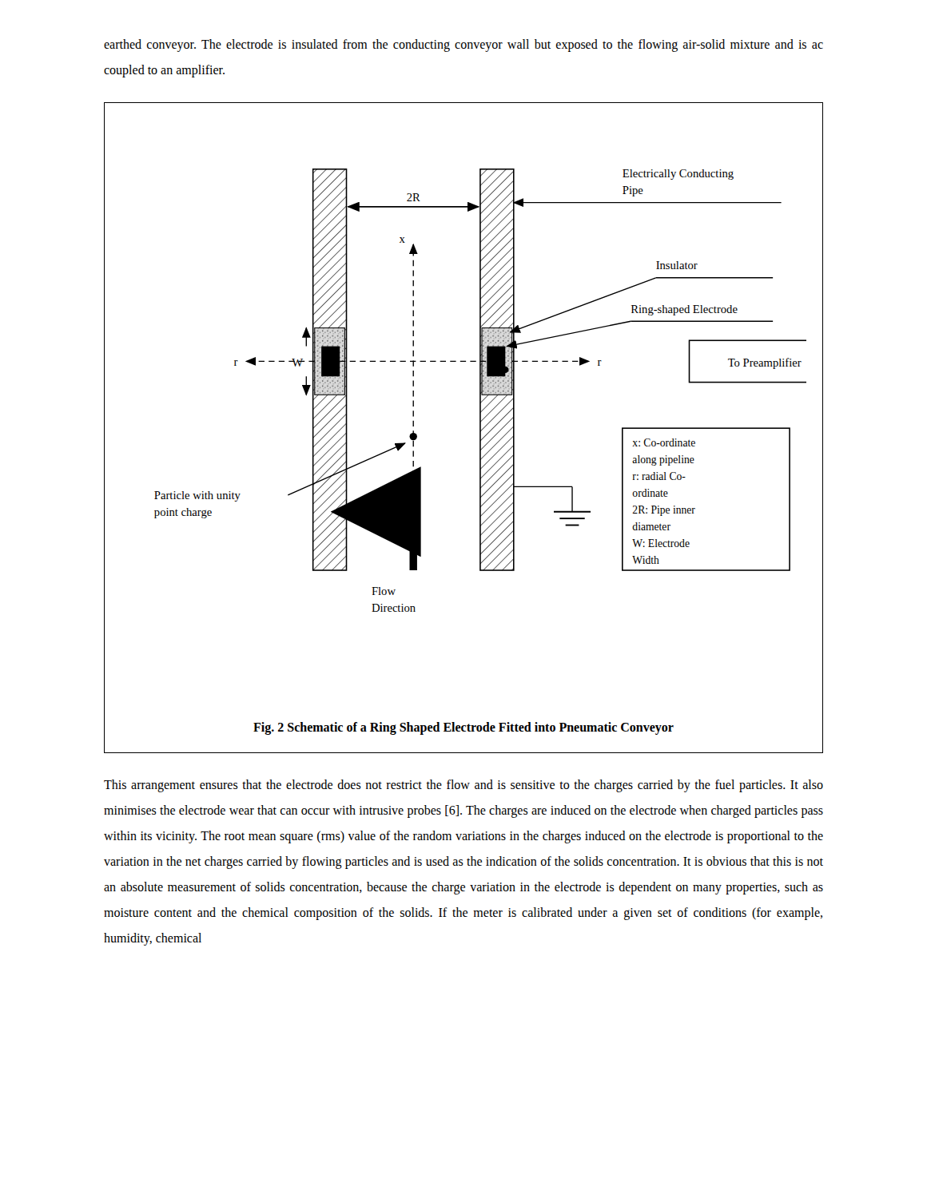earthed conveyor. The electrode is insulated from the conducting conveyor wall but exposed to the flowing air-solid mixture and is ac coupled to an amplifier.
2R x r r W Electrically Conducting Pipe Insulator Ring-shaped Electrode To Preamplifier Particle with unity point charge Flow Direction x: Co-ordinate along pipeline r: radial Co- ordinate 2R: Pipe inner diameter W: Electrode Width
Fig. 2 Schematic of a Ring Shaped Electrode Fitted into Pneumatic Conveyor
This arrangement ensures that the electrode does not restrict the flow and is sensitive to the charges carried by the fuel particles. It also minimises the electrode wear that can occur with intrusive probes [6]. The charges are induced on the electrode when charged particles pass within its vicinity. The root mean square (rms) value of the random variations in the charges induced on the electrode is proportional to the variation in the net charges carried by flowing particles and is used as the indication of the solids concentration. It is obvious that this is not an absolute measurement of solids concentration, because the charge variation in the electrode is dependent on many properties, such as moisture content and the chemical composition of the solids. If the meter is calibrated under a given set of conditions (for example, humidity, chemical